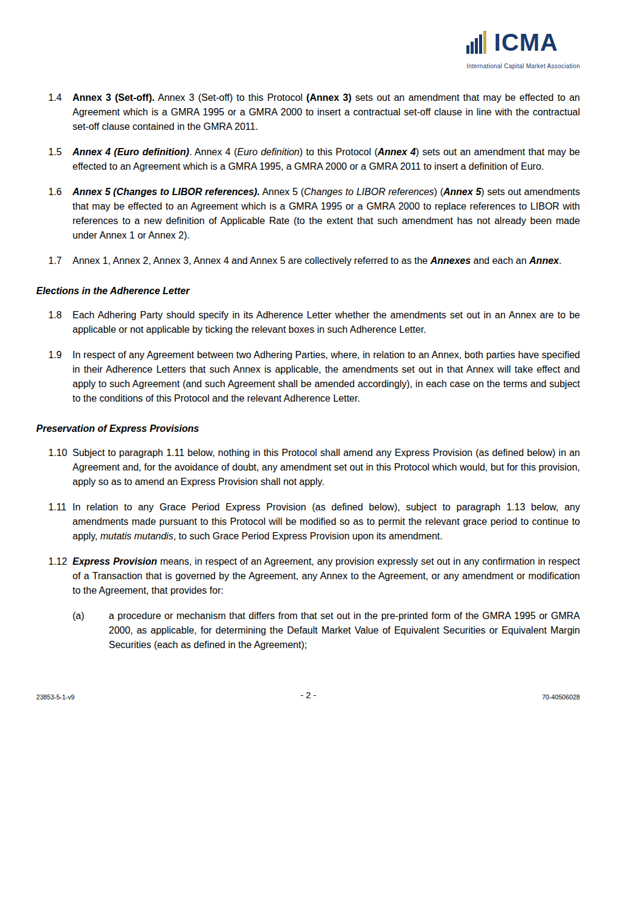ICMA
International Capital Market Association
1.4
Annex 3 (Set-off). Annex 3 (Set-off) to this Protocol (Annex 3) sets out an amendment that may be effected to an Agreement which is a GMRA 1995 or a GMRA 2000 to insert a contractual set-off clause in line with the contractual set-off clause contained in the GMRA 2011.
1.5
Annex 4 (Euro definition). Annex 4 (Euro definition) to this Protocol (Annex 4) sets out an amendment that may be effected to an Agreement which is a GMRA 1995, a GMRA 2000 or a GMRA 2011 to insert a definition of Euro.
1.6
Annex 5 (Changes to LIBOR references). Annex 5 (Changes to LIBOR references) (Annex 5) sets out amendments that may be effected to an Agreement which is a GMRA 1995 or a GMRA 2000 to replace references to LIBOR with references to a new definition of Applicable Rate (to the extent that such amendment has not already been made under Annex 1 or Annex 2).
1.7
Annex 1, Annex 2, Annex 3, Annex 4 and Annex 5 are collectively referred to as the Annexes and each an Annex.
Elections in the Adherence Letter
1.8
Each Adhering Party should specify in its Adherence Letter whether the amendments set out in an Annex are to be applicable or not applicable by ticking the relevant boxes in such Adherence Letter.
1.9
In respect of any Agreement between two Adhering Parties, where, in relation to an Annex, both parties have specified in their Adherence Letters that such Annex is applicable, the amendments set out in that Annex will take effect and apply to such Agreement (and such Agreement shall be amended accordingly), in each case on the terms and subject to the conditions of this Protocol and the relevant Adherence Letter.
Preservation of Express Provisions
1.10
Subject to paragraph 1.11 below, nothing in this Protocol shall amend any Express Provision (as defined below) in an Agreement and, for the avoidance of doubt, any amendment set out in this Protocol which would, but for this provision, apply so as to amend an Express Provision shall not apply.
1.11
In relation to any Grace Period Express Provision (as defined below), subject to paragraph 1.13 below, any amendments made pursuant to this Protocol will be modified so as to permit the relevant grace period to continue to apply, mutatis mutandis, to such Grace Period Express Provision upon its amendment.
1.12
Express Provision means, in respect of an Agreement, any provision expressly set out in any confirmation in respect of a Transaction that is governed by the Agreement, any Annex to the Agreement, or any amendment or modification to the Agreement, that provides for:
(a)
a procedure or mechanism that differs from that set out in the pre-printed form of the GMRA 1995 or GMRA 2000, as applicable, for determining the Default Market Value of Equivalent Securities or Equivalent Margin Securities (each as defined in the Agreement);
23853-5-1-v9
- 2 -
70-40506028